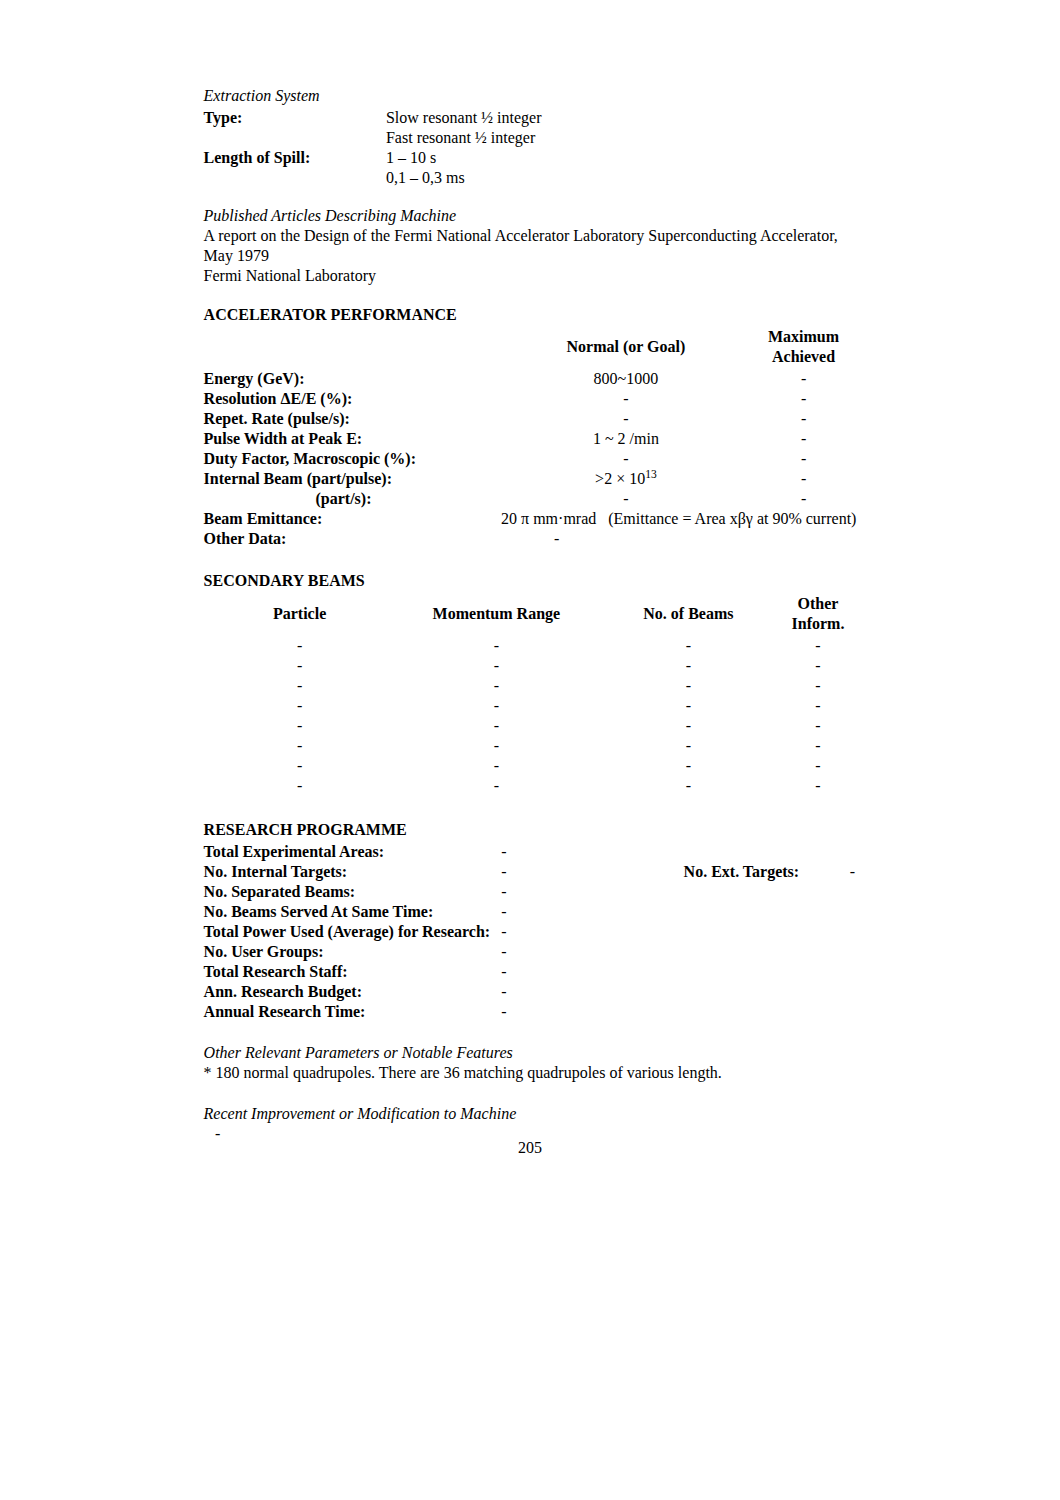Extraction System
| Type: | Slow resonant ½ integer |
| | Fast resonant ½ integer |
| Length of Spill: | 1 – 10 s |
| | 0,1 – 0,3 ms |
Published Articles Describing Machine
A report on the Design of the Fermi National Accelerator Laboratory Superconducting Accelerator, May 1979
Fermi National Laboratory
ACCELERATOR PERFORMANCE
| | Normal (or Goal) | Maximum Achieved |
| --- | --- | --- |
| Energy (GeV): | 800~1000 | - |
| Resolution ΔE/E (%): | - | - |
| Repet. Rate (pulse/s): | - | - |
| Pulse Width at Peak E: | 1 ~ 2 /min | - |
| Duty Factor, Macroscopic (%): | - | - |
| Internal Beam (part/pulse): | >2 × 10 13 | - |
| (part/s): | - | - |
| Beam Emittance: | 20 π mm·mrad (Emittance = Area xβγ at 90% current) |
| Other Data: | - |
SECONDARY BEAMS
| Particle | Momentum Range | No. of Beams | Other Inform. |
| --- | --- | --- | --- |
| - | - | - | - |
| - | - | - | - |
| - | - | - | - |
| - | - | - | - |
| - | - | - | - |
| - | - | - | - |
| - | - | - | - |
| - | - | - | - |
RESEARCH PROGRAMME
| Total Experimental Areas: | - | | |
| No. Internal Targets: | - | No. Ext. Targets: | - |
| No. Separated Beams: | - | | |
| No. Beams Served At Same Time: | - | | |
| Total Power Used (Average) for Research: | - | | |
| No. User Groups: | - | | |
| Total Research Staff: | - | | |
| Ann. Research Budget: | - | | |
| Annual Research Time: | - | | |
Other Relevant Parameters or Notable Features
* 180 normal quadrupoles. There are 36 matching quadrupoles of various length.
Recent Improvement or Modification to Machine
-
205